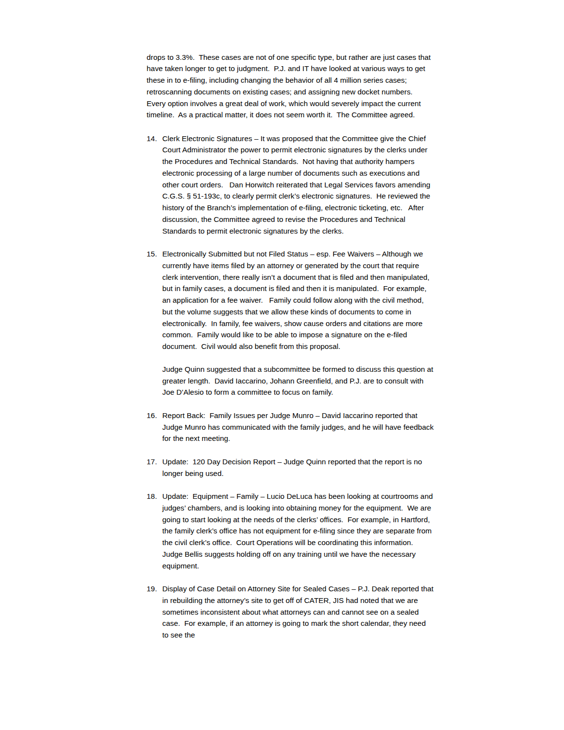drops to 3.3%. These cases are not of one specific type, but rather are just cases that have taken longer to get to judgment. P.J. and IT have looked at various ways to get these in to e-filing, including changing the behavior of all 4 million series cases; retroscanning documents on existing cases; and assigning new docket numbers. Every option involves a great deal of work, which would severely impact the current timeline. As a practical matter, it does not seem worth it. The Committee agreed.
14.
Clerk Electronic Signatures – It was proposed that the Committee give the Chief Court Administrator the power to permit electronic signatures by the clerks under the Procedures and Technical Standards. Not having that authority hampers electronic processing of a large number of documents such as executions and other court orders. Dan Horwitch reiterated that Legal Services favors amending C.G.S. § 51-193c, to clearly permit clerk’s electronic signatures. He reviewed the history of the Branch’s implementation of e-filing, electronic ticketing, etc. After discussion, the Committee agreed to revise the Procedures and Technical Standards to permit electronic signatures by the clerks.
15.
Electronically Submitted but not Filed Status – esp. Fee Waivers – Although we currently have items filed by an attorney or generated by the court that require clerk intervention, there really isn’t a document that is filed and then manipulated, but in family cases, a document is filed and then it is manipulated. For example, an application for a fee waiver. Family could follow along with the civil method, but the volume suggests that we allow these kinds of documents to come in electronically. In family, fee waivers, show cause orders and citations are more common. Family would like to be able to impose a signature on the e-filed document. Civil would also benefit from this proposal.
Judge Quinn suggested that a subcommittee be formed to discuss this question at greater length. David Iaccarino, Johann Greenfield, and P.J. are to consult with Joe D’Alesio to form a committee to focus on family.
16.
Report Back: Family Issues per Judge Munro – David Iaccarino reported that Judge Munro has communicated with the family judges, and he will have feedback for the next meeting.
17.
Update: 120 Day Decision Report – Judge Quinn reported that the report is no longer being used.
18.
Update: Equipment – Family – Lucio DeLuca has been looking at courtrooms and judges’ chambers, and is looking into obtaining money for the equipment. We are going to start looking at the needs of the clerks’ offices. For example, in Hartford, the family clerk’s office has not equipment for e-filing since they are separate from the civil clerk’s office. Court Operations will be coordinating this information. Judge Bellis suggests holding off on any training until we have the necessary equipment.
19.
Display of Case Detail on Attorney Site for Sealed Cases – P.J. Deak reported that in rebuilding the attorney’s site to get off of CATER, JIS had noted that we are sometimes inconsistent about what attorneys can and cannot see on a sealed case. For example, if an attorney is going to mark the short calendar, they need to see the